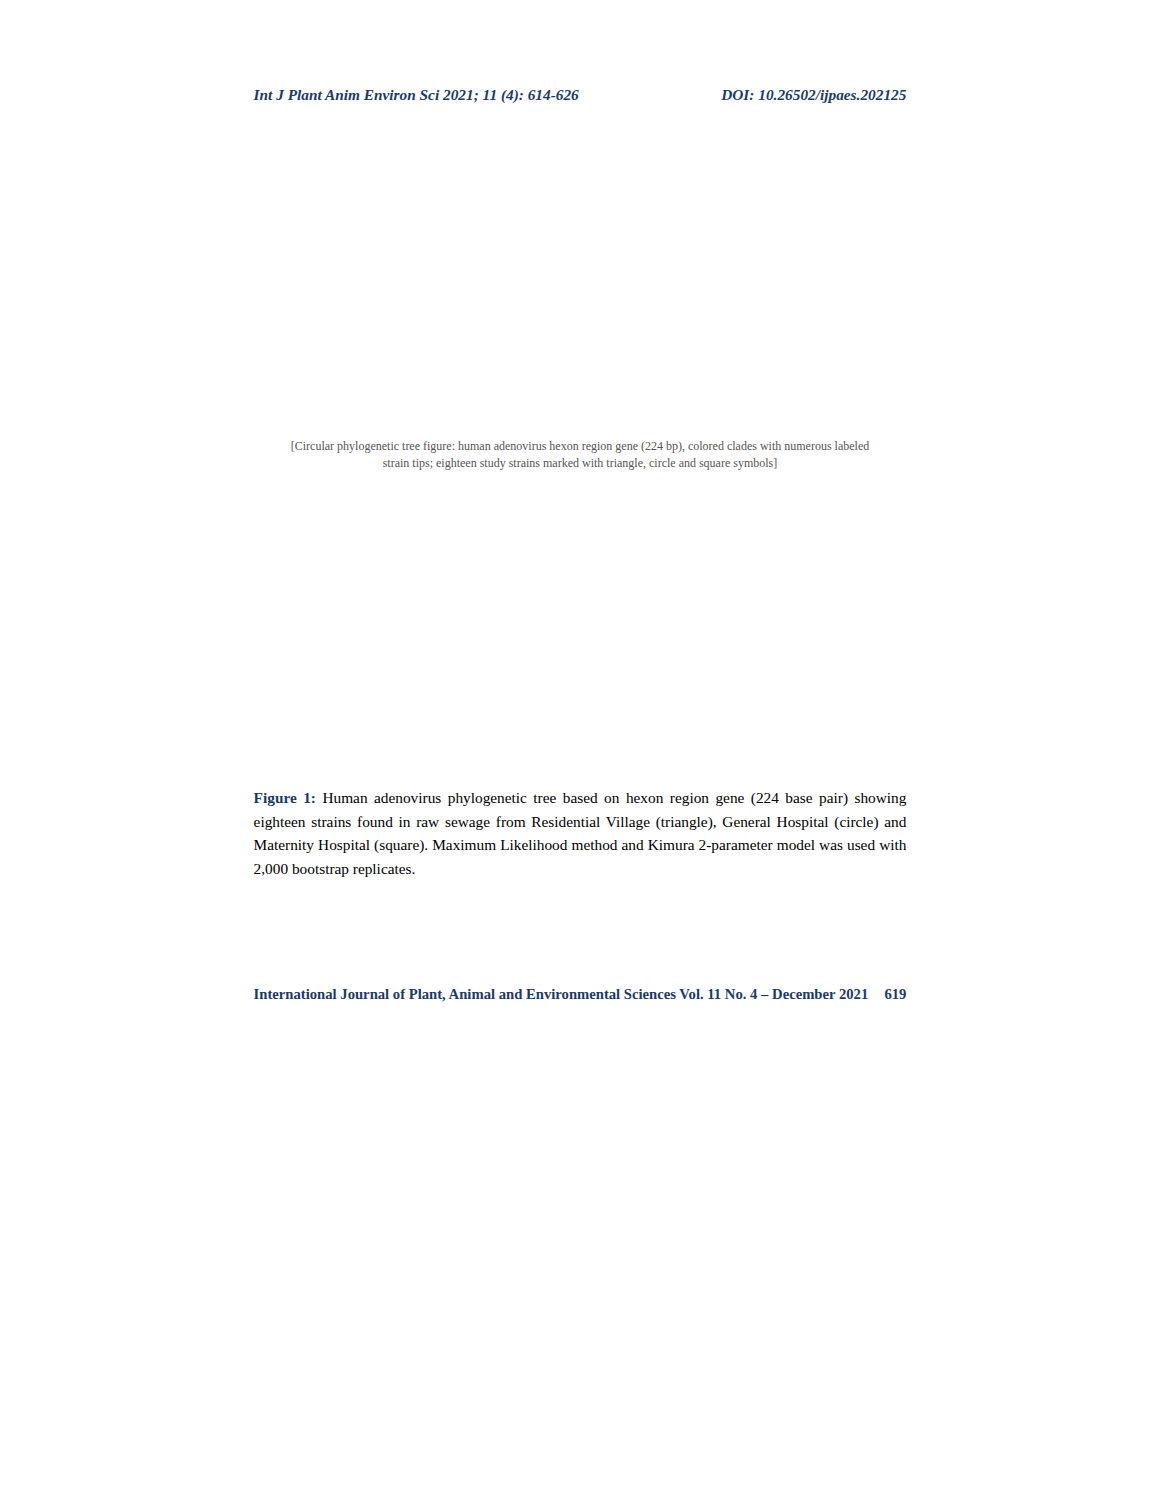Int J Plant Anim Environ Sci 2021; 11 (4): 614-626
DOI: 10.26502/ijpaes.202125
[Circular phylogenetic tree figure: human adenovirus hexon region gene (224 bp), colored clades with numerous labeled strain tips; eighteen study strains marked with triangle, circle and square symbols]
Figure 1: Human adenovirus phylogenetic tree based on hexon region gene (224 base pair) showing eighteen strains found in raw sewage from Residential Village (triangle), General Hospital (circle) and Maternity Hospital (square). Maximum Likelihood method and Kimura 2-parameter model was used with 2,000 bootstrap replicates.
International Journal of Plant, Animal and Environmental Sciences Vol. 11 No. 4 – December 2021
619